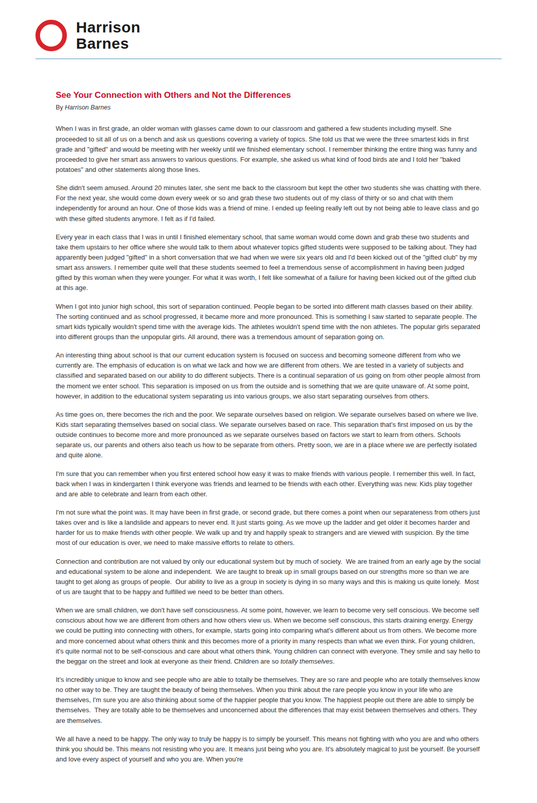Harrison Barnes
See Your Connection with Others and Not the Differences
By Harrison Barnes
When I was in first grade, an older woman with glasses came down to our classroom and gathered a few students including myself. She proceeded to sit all of us on a bench and ask us questions covering a variety of topics. She told us that we were the three smartest kids in first grade and "gifted" and would be meeting with her weekly until we finished elementary school. I remember thinking the entire thing was funny and proceeded to give her smart ass answers to various questions. For example, she asked us what kind of food birds ate and I told her "baked potatoes" and other statements along those lines.
She didn't seem amused. Around 20 minutes later, she sent me back to the classroom but kept the other two students she was chatting with there. For the next year, she would come down every week or so and grab these two students out of my class of thirty or so and chat with them independently for around an hour. One of those kids was a friend of mine. I ended up feeling really left out by not being able to leave class and go with these gifted students anymore. I felt as if I'd failed.
Every year in each class that I was in until I finished elementary school, that same woman would come down and grab these two students and take them upstairs to her office where she would talk to them about whatever topics gifted students were supposed to be talking about. They had apparently been judged "gifted" in a short conversation that we had when we were six years old and I'd been kicked out of the "gifted club" by my smart ass answers. I remember quite well that these students seemed to feel a tremendous sense of accomplishment in having been judged gifted by this woman when they were younger. For what it was worth, I felt like somewhat of a failure for having been kicked out of the gifted club at this age.
When I got into junior high school, this sort of separation continued. People began to be sorted into different math classes based on their ability. The sorting continued and as school progressed, it became more and more pronounced. This is something I saw started to separate people. The smart kids typically wouldn't spend time with the average kids. The athletes wouldn't spend time with the non athletes. The popular girls separated into different groups than the unpopular girls. All around, there was a tremendous amount of separation going on.
An interesting thing about school is that our current education system is focused on success and becoming someone different from who we currently are. The emphasis of education is on what we lack and how we are different from others. We are tested in a variety of subjects and classified and separated based on our ability to do different subjects. There is a continual separation of us going on from other people almost from the moment we enter school. This separation is imposed on us from the outside and is something that we are quite unaware of. At some point, however, in addition to the educational system separating us into various groups, we also start separating ourselves from others.
As time goes on, there becomes the rich and the poor. We separate ourselves based on religion. We separate ourselves based on where we live. Kids start separating themselves based on social class. We separate ourselves based on race. This separation that's first imposed on us by the outside continues to become more and more pronounced as we separate ourselves based on factors we start to learn from others. Schools separate us, our parents and others also teach us how to be separate from others. Pretty soon, we are in a place where we are perfectly isolated and quite alone.
I'm sure that you can remember when you first entered school how easy it was to make friends with various people. I remember this well. In fact, back when I was in kindergarten I think everyone was friends and learned to be friends with each other. Everything was new. Kids play together and are able to celebrate and learn from each other.
I'm not sure what the point was. It may have been in first grade, or second grade, but there comes a point when our separateness from others just takes over and is like a landslide and appears to never end. It just starts going. As we move up the ladder and get older it becomes harder and harder for us to make friends with other people. We walk up and try and happily speak to strangers and are viewed with suspicion. By the time most of our education is over, we need to make massive efforts to relate to others.
Connection and contribution are not valued by only our educational system but by much of society. We are trained from an early age by the social and educational system to be alone and independent. We are taught to break up in small groups based on our strengths more so than we are taught to get along as groups of people. Our ability to live as a group in society is dying in so many ways and this is making us quite lonely. Most of us are taught that to be happy and fulfilled we need to be better than others.
When we are small children, we don't have self consciousness. At some point, however, we learn to become very self conscious. We become self conscious about how we are different from others and how others view us. When we become self conscious, this starts draining energy. Energy we could be putting into connecting with others, for example, starts going into comparing what's different about us from others. We become more and more concerned about what others think and this becomes more of a priority in many respects than what we even think. For young children, it's quite normal not to be self-conscious and care about what others think. Young children can connect with everyone. They smile and say hello to the beggar on the street and look at everyone as their friend. Children are so totally themselves.
It's incredibly unique to know and see people who are able to totally be themselves. They are so rare and people who are totally themselves know no other way to be. They are taught the beauty of being themselves. When you think about the rare people you know in your life who are themselves, I'm sure you are also thinking about some of the happier people that you know. The happiest people out there are able to simply be themselves. They are totally able to be themselves and unconcerned about the differences that may exist between themselves and others. They are themselves.
We all have a need to be happy. The only way to truly be happy is to simply be yourself. This means not fighting with who you are and who others think you should be. This means not resisting who you are. It means just being who you are. It's absolutely magical to just be yourself. Be yourself and love every aspect of yourself and who you are. When you're